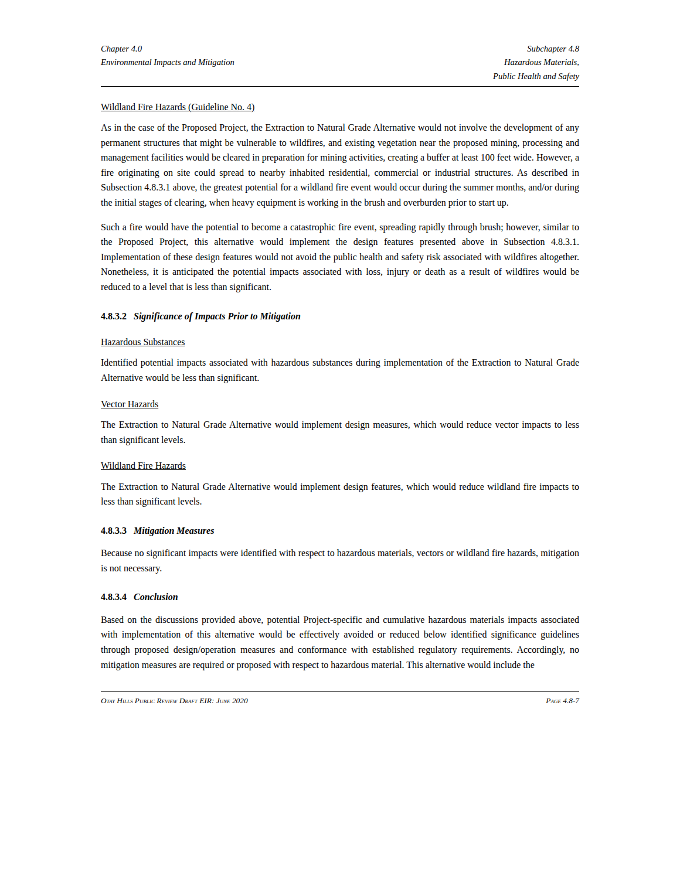Chapter 4.0
Environmental Impacts and Mitigation
Subchapter 4.8
Hazardous Materials,
Public Health and Safety
Wildland Fire Hazards (Guideline No. 4)
As in the case of the Proposed Project, the Extraction to Natural Grade Alternative would not involve the development of any permanent structures that might be vulnerable to wildfires, and existing vegetation near the proposed mining, processing and management facilities would be cleared in preparation for mining activities, creating a buffer at least 100 feet wide. However, a fire originating on site could spread to nearby inhabited residential, commercial or industrial structures. As described in Subsection 4.8.3.1 above, the greatest potential for a wildland fire event would occur during the summer months, and/or during the initial stages of clearing, when heavy equipment is working in the brush and overburden prior to start up.
Such a fire would have the potential to become a catastrophic fire event, spreading rapidly through brush; however, similar to the Proposed Project, this alternative would implement the design features presented above in Subsection 4.8.3.1. Implementation of these design features would not avoid the public health and safety risk associated with wildfires altogether. Nonetheless, it is anticipated the potential impacts associated with loss, injury or death as a result of wildfires would be reduced to a level that is less than significant.
4.8.3.2 Significance of Impacts Prior to Mitigation
Hazardous Substances
Identified potential impacts associated with hazardous substances during implementation of the Extraction to Natural Grade Alternative would be less than significant.
Vector Hazards
The Extraction to Natural Grade Alternative would implement design measures, which would reduce vector impacts to less than significant levels.
Wildland Fire Hazards
The Extraction to Natural Grade Alternative would implement design features, which would reduce wildland fire impacts to less than significant levels.
4.8.3.3 Mitigation Measures
Because no significant impacts were identified with respect to hazardous materials, vectors or wildland fire hazards, mitigation is not necessary.
4.8.3.4 Conclusion
Based on the discussions provided above, potential Project-specific and cumulative hazardous materials impacts associated with implementation of this alternative would be effectively avoided or reduced below identified significance guidelines through proposed design/operation measures and conformance with established regulatory requirements. Accordingly, no mitigation measures are required or proposed with respect to hazardous material. This alternative would include the
Otay Hills Public Review Draft EIR: June 2020
Page 4.8-7